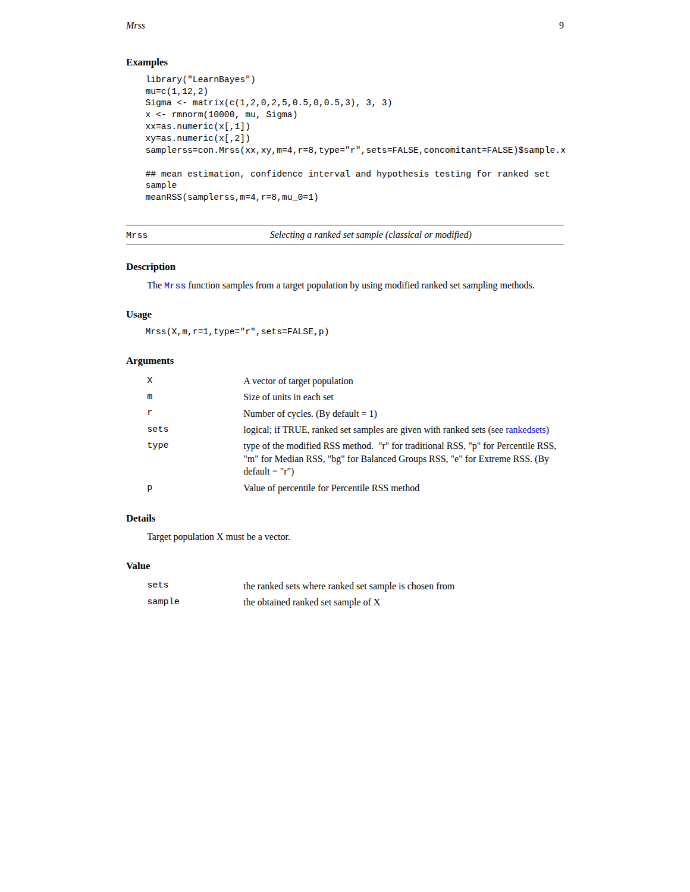Mrss 9
Examples
library("LearnBayes")
mu=c(1,12,2)
Sigma <- matrix(c(1,2,0,2,5,0.5,0,0.5,3), 3, 3)
x <- rmnorm(10000, mu, Sigma)
xx=as.numeric(x[,1])
xy=as.numeric(x[,2])
samplerss=con.Mrss(xx,xy,m=4,r=8,type="r",sets=FALSE,concomitant=FALSE)$sample.x

## mean estimation, confidence interval and hypothesis testing for ranked set sample
meanRSS(samplerss,m=4,r=8,mu_0=1)
Mrss Selecting a ranked set sample (classical or modified)
Description
The Mrss function samples from a target population by using modified ranked set sampling methods.
Usage
Mrss(X,m,r=1,type="r",sets=FALSE,p)
Arguments
| X | A vector of target population |
| m | Size of units in each set |
| r | Number of cycles. (By default = 1) |
| sets | logical; if TRUE, ranked set samples are given with ranked sets (see rankedsets ) |
| type | type of the modified RSS method. "r" for traditional RSS, "p" for Percentile RSS, "m" for Median RSS, "bg" for Balanced Groups RSS, "e" for Extreme RSS. (By default = "r") |
| p | Value of percentile for Percentile RSS method |
Details
Target population X must be a vector.
Value
| sets | the ranked sets where ranked set sample is chosen from |
| sample | the obtained ranked set sample of X |